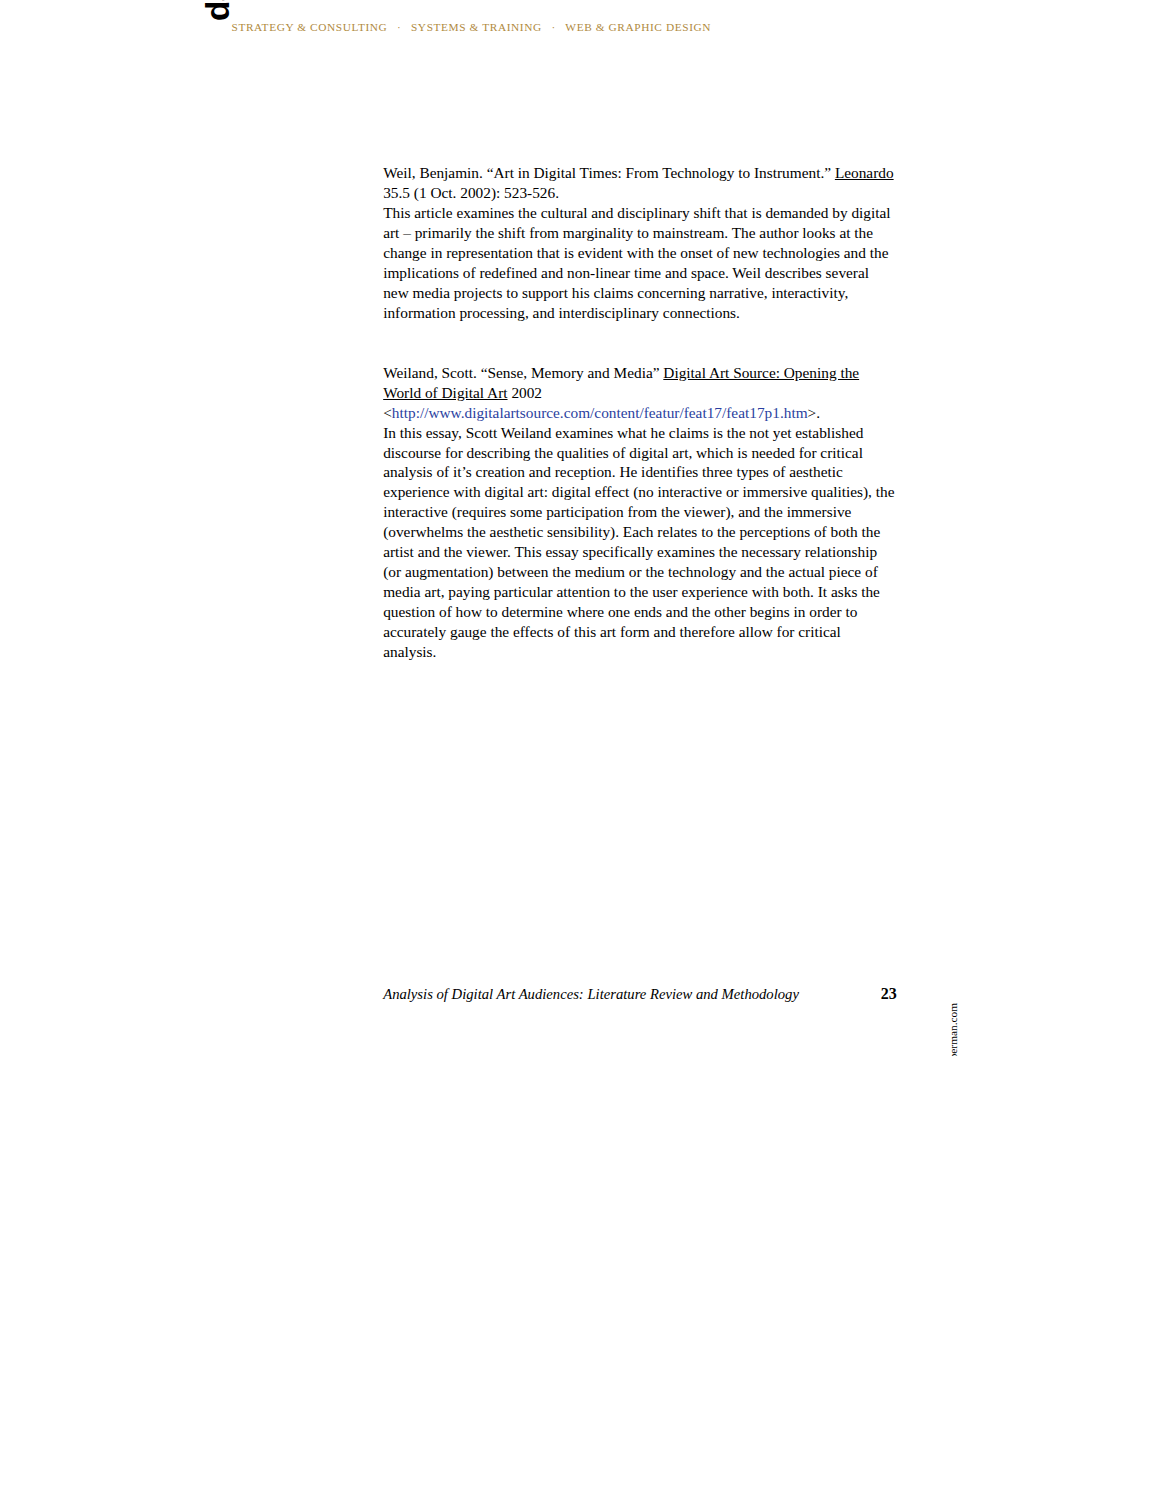davidberman.co mmunications
STRATEGY & CONSULTING·SYSTEMS & TRAINING·WEB & GRAPHIC DESIGN
David Berman Developments Inc. 283 Ferndale Avenue, Ottawa, Canada K1Z 6P9 (613) 728-6777 Fax (613) 482-4777 info@davidberman.com www.davidberman.com
Weil, Benjamin. “Art in Digital Times: From Technology to Instrument.” Leonardo 35.5 (1 Oct. 2002): 523-526.
This article examines the cultural and disciplinary shift that is demanded by digital art – primarily the shift from marginality to mainstream. The author looks at the change in representation that is evident with the onset of new technologies and the implications of redefined and non-linear time and space. Weil describes several new media projects to support his claims concerning narrative, interactivity, information processing, and interdisciplinary connections.
Weiland, Scott. “Sense, Memory and Media” Digital Art Source: Opening the World of Digital Art 2002
<http://www.digitalartsource.com/content/featur/feat17/feat17p1.htm>.
In this essay, Scott Weiland examines what he claims is the not yet established discourse for describing the qualities of digital art, which is needed for critical analysis of it’s creation and reception. He identifies three types of aesthetic experience with digital art: digital effect (no interactive or immersive qualities), the interactive (requires some participation from the viewer), and the immersive (overwhelms the aesthetic sensibility). Each relates to the perceptions of both the artist and the viewer. This essay specifically examines the necessary relationship (or augmentation) between the medium or the technology and the actual piece of media art, paying particular attention to the user experience with both. It asks the question of how to determine where one ends and the other begins in order to accurately gauge the effects of this art form and therefore allow for critical analysis.
Analysis of Digital Art Audiences: Literature Review and Methodology 23